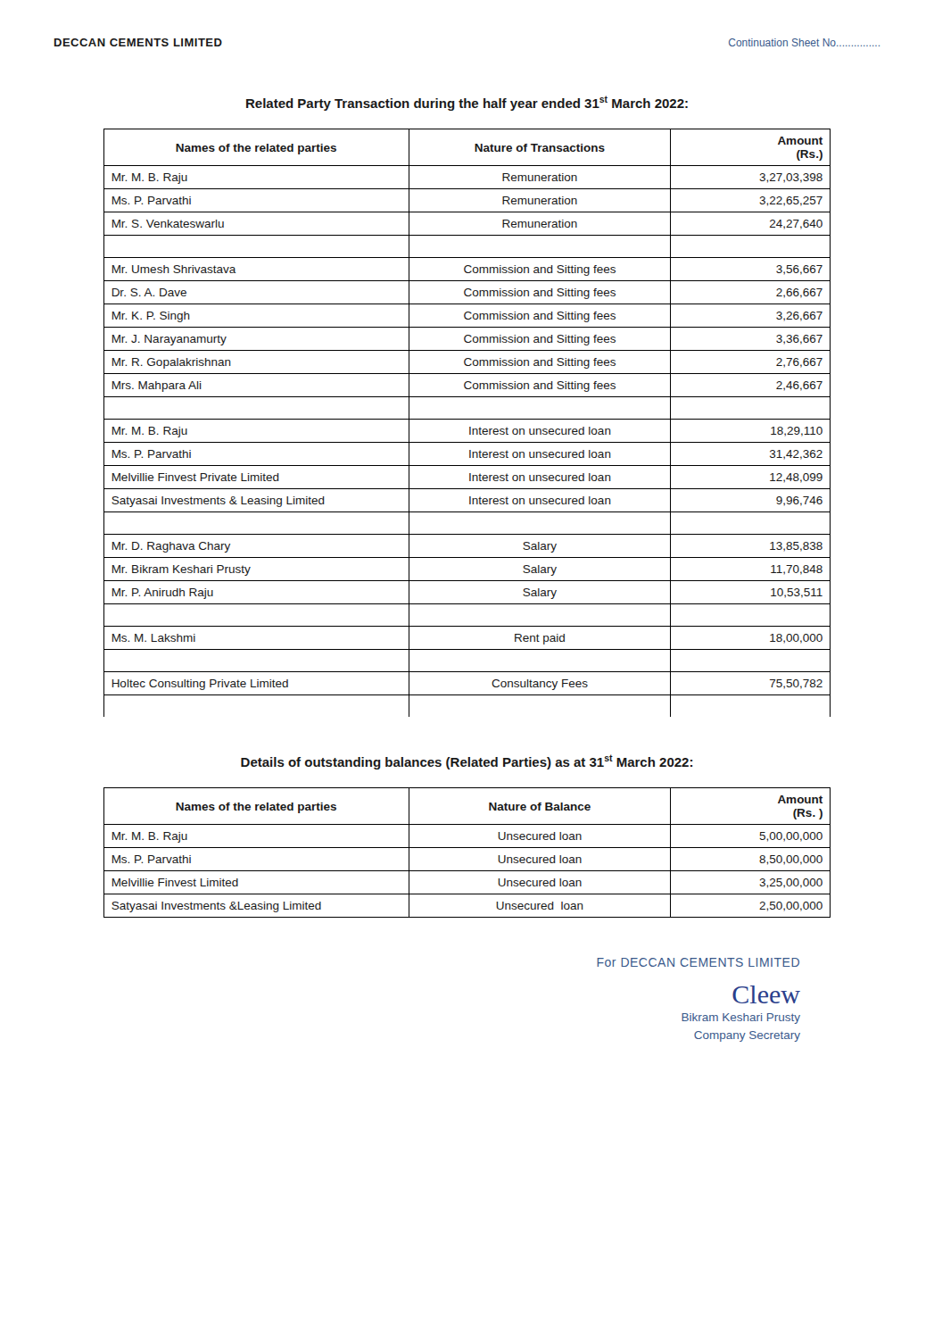DECCAN CEMENTS LIMITED Continuation Sheet No...............
Related Party Transaction during the half year ended 31st March 2022:
| Names of the related parties | Nature of Transactions | Amount (Rs.) |
| --- | --- | --- |
| Mr. M. B. Raju | Remuneration | 3,27,03,398 |
| Ms. P. Parvathi | Remuneration | 3,22,65,257 |
| Mr. S. Venkateswarlu | Remuneration | 24,27,640 |
| Mr. Umesh Shrivastava | Commission and Sitting fees | 3,56,667 |
| Dr. S. A. Dave | Commission and Sitting fees | 2,66,667 |
| Mr. K. P. Singh | Commission and Sitting fees | 3,26,667 |
| Mr. J. Narayanamurty | Commission and Sitting fees | 3,36,667 |
| Mr. R. Gopalakrishnan | Commission and Sitting fees | 2,76,667 |
| Mrs. Mahpara Ali | Commission and Sitting fees | 2,46,667 |
| Mr. M. B. Raju | Interest on unsecured loan | 18,29,110 |
| Ms. P. Parvathi | Interest on unsecured loan | 31,42,362 |
| Melvillie Finvest Private Limited | Interest on unsecured loan | 12,48,099 |
| Satyasai Investments & Leasing Limited | Interest on unsecured loan | 9,96,746 |
| Mr. D. Raghava Chary | Salary | 13,85,838 |
| Mr. Bikram Keshari Prusty | Salary | 11,70,848 |
| Mr. P. Anirudh Raju | Salary | 10,53,511 |
| Ms. M. Lakshmi | Rent paid | 18,00,000 |
| Holtec Consulting Private Limited | Consultancy Fees | 75,50,782 |
Details of outstanding balances (Related Parties) as at 31st March 2022:
| Names of the related parties | Nature of Balance | Amount (Rs. ) |
| --- | --- | --- |
| Mr. M. B. Raju | Unsecured loan | 5,00,00,000 |
| Ms. P. Parvathi | Unsecured loan | 8,50,00,000 |
| Melvillie Finvest Limited | Unsecured loan | 3,25,00,000 |
| Satyasai Investments &Leasing Limited | Unsecured loan | 2,50,00,000 |
For DECCAN CEMENTS LIMITED
Cleew
Bikram Keshari Prusty
Company Secretary